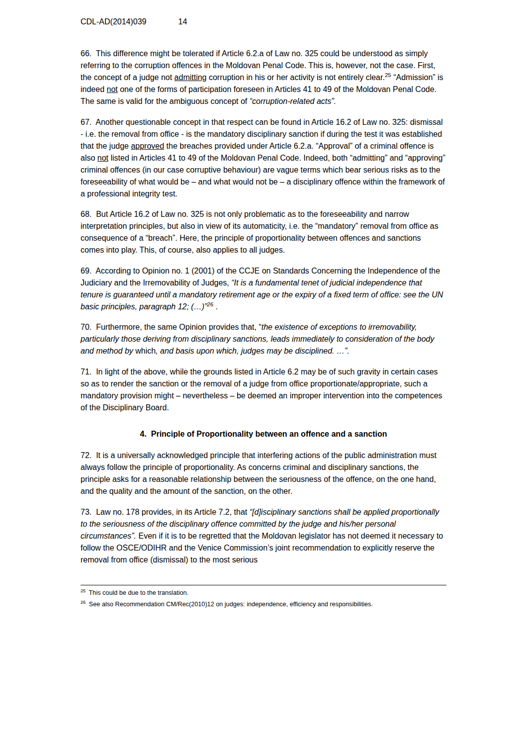CDL-AD(2014)039 14
66. This difference might be tolerated if Article 6.2.a of Law no. 325 could be understood as simply referring to the corruption offences in the Moldovan Penal Code. This is, however, not the case. First, the concept of a judge not admitting corruption in his or her activity is not entirely clear.25 “Admission” is indeed not one of the forms of participation foreseen in Articles 41 to 49 of the Moldovan Penal Code. The same is valid for the ambiguous concept of “corruption-related acts”.
67. Another questionable concept in that respect can be found in Article 16.2 of Law no. 325: dismissal - i.e. the removal from office - is the mandatory disciplinary sanction if during the test it was established that the judge approved the breaches provided under Article 6.2.a. “Approval” of a criminal offence is also not listed in Articles 41 to 49 of the Moldovan Penal Code. Indeed, both “admitting” and “approving” criminal offences (in our case corruptive behaviour) are vague terms which bear serious risks as to the foreseeability of what would be – and what would not be – a disciplinary offence within the framework of a professional integrity test.
68. But Article 16.2 of Law no. 325 is not only problematic as to the foreseeability and narrow interpretation principles, but also in view of its automaticity, i.e. the “mandatory” removal from office as consequence of a “breach”. Here, the principle of proportionality between offences and sanctions comes into play. This, of course, also applies to all judges.
69. According to Opinion no. 1 (2001) of the CCJE on Standards Concerning the Independence of the Judiciary and the Irremovability of Judges, “It is a fundamental tenet of judicial independence that tenure is guaranteed until a mandatory retirement age or the expiry of a fixed term of office: see the UN basic principles, paragraph 12; (…)”26 .
70. Furthermore, the same Opinion provides that, “the existence of exceptions to irremovability, particularly those deriving from disciplinary sanctions, leads immediately to consideration of the body and method by which, and basis upon which, judges may be disciplined. …”.
71. In light of the above, while the grounds listed in Article 6.2 may be of such gravity in certain cases so as to render the sanction or the removal of a judge from office proportionate/appropriate, such a mandatory provision might – nevertheless – be deemed an improper intervention into the competences of the Disciplinary Board.
4. Principle of Proportionality between an offence and a sanction
72. It is a universally acknowledged principle that interfering actions of the public administration must always follow the principle of proportionality. As concerns criminal and disciplinary sanctions, the principle asks for a reasonable relationship between the seriousness of the offence, on the one hand, and the quality and the amount of the sanction, on the other.
73. Law no. 178 provides, in its Article 7.2, that “[d]isciplinary sanctions shall be applied proportionally to the seriousness of the disciplinary offence committed by the judge and his/her personal circumstances”. Even if it is to be regretted that the Moldovan legislator has not deemed it necessary to follow the OSCE/ODIHR and the Venice Commission’s joint recommendation to explicitly reserve the removal from office (dismissal) to the most serious
25 This could be due to the translation.
26 See also Recommendation CM/Rec(2010)12 on judges: independence, efficiency and responsibilities.